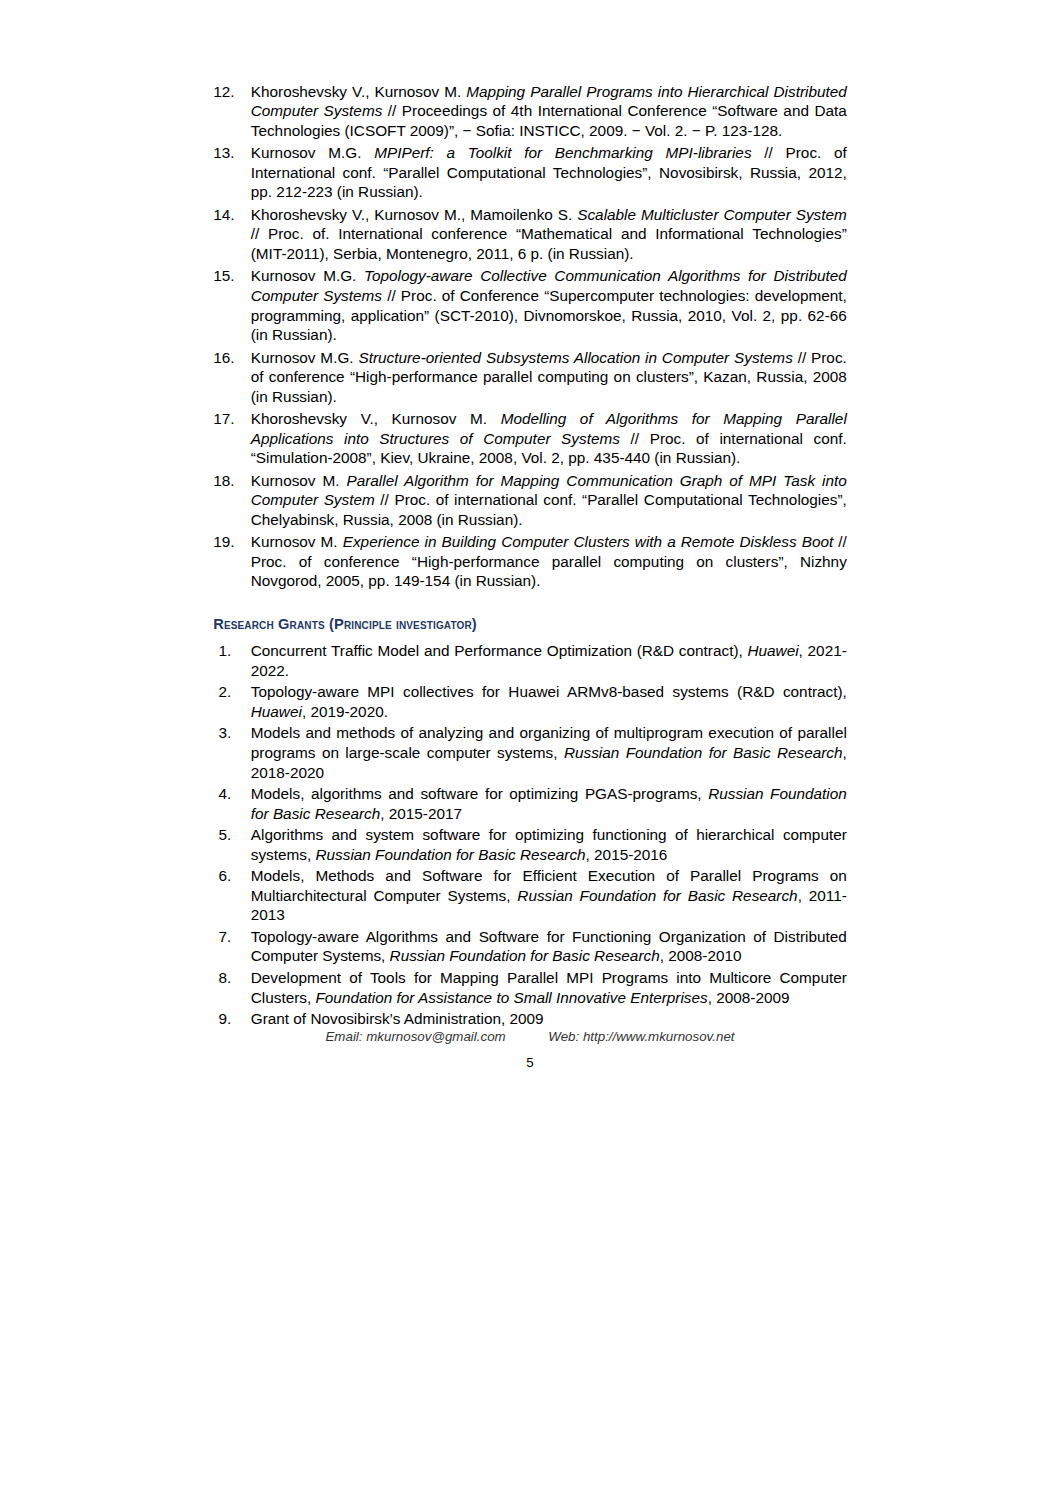12. Khoroshevsky V., Kurnosov M. Mapping Parallel Programs into Hierarchical Distributed Computer Systems // Proceedings of 4th International Conference “Software and Data Technologies (ICSOFT 2009)”, − Sofia: INSTICC, 2009. − Vol. 2. − P. 123-128.
13. Kurnosov M.G. MPIPerf: a Toolkit for Benchmarking MPI-libraries // Proc. of International conf. “Parallel Computational Technologies”, Novosibirsk, Russia, 2012, pp. 212-223 (in Russian).
14. Khoroshevsky V., Kurnosov M., Mamoilenko S. Scalable Multicluster Computer System // Proc. of. International conference “Mathematical and Informational Technologies” (MIT-2011), Serbia, Montenegro, 2011, 6 p. (in Russian).
15. Kurnosov M.G. Topology-aware Collective Communication Algorithms for Distributed Computer Systems // Proc. of Conference “Supercomputer technologies: development, programming, application” (SCT-2010), Divnomorskoe, Russia, 2010, Vol. 2, pp. 62-66 (in Russian).
16. Kurnosov M.G. Structure-oriented Subsystems Allocation in Computer Systems // Proc. of conference “High-performance parallel computing on clusters”, Kazan, Russia, 2008 (in Russian).
17. Khoroshevsky V., Kurnosov M. Modelling of Algorithms for Mapping Parallel Applications into Structures of Computer Systems // Proc. of international conf. “Simulation-2008”, Kiev, Ukraine, 2008, Vol. 2, pp. 435-440 (in Russian).
18. Kurnosov M. Parallel Algorithm for Mapping Communication Graph of MPI Task into Computer System // Proc. of international conf. “Parallel Computational Technologies”, Chelyabinsk, Russia, 2008 (in Russian).
19. Kurnosov M. Experience in Building Computer Clusters with a Remote Diskless Boot // Proc. of conference “High-performance parallel computing on clusters”, Nizhny Novgorod, 2005, pp. 149-154 (in Russian).
Research Grants (Principle investigator)
Concurrent Traffic Model and Performance Optimization (R&D contract), Huawei, 2021-2022.
Topology-aware MPI collectives for Huawei ARMv8-based systems (R&D contract), Huawei, 2019-2020.
Models and methods of analyzing and organizing of multiprogram execution of parallel programs on large-scale computer systems, Russian Foundation for Basic Research, 2018-2020
Models, algorithms and software for optimizing PGAS-programs, Russian Foundation for Basic Research, 2015-2017
Algorithms and system software for optimizing functioning of hierarchical computer systems, Russian Foundation for Basic Research, 2015-2016
Models, Methods and Software for Efficient Execution of Parallel Programs on Multiarchitectural Computer Systems, Russian Foundation for Basic Research, 2011-2013
Topology-aware Algorithms and Software for Functioning Organization of Distributed Computer Systems, Russian Foundation for Basic Research, 2008-2010
Development of Tools for Mapping Parallel MPI Programs into Multicore Computer Clusters, Foundation for Assistance to Small Innovative Enterprises, 2008-2009
Grant of Novosibirsk’s Administration, 2009
Email: mkurnosov@gmail.com Web: http://www.mkurnosov.net
5